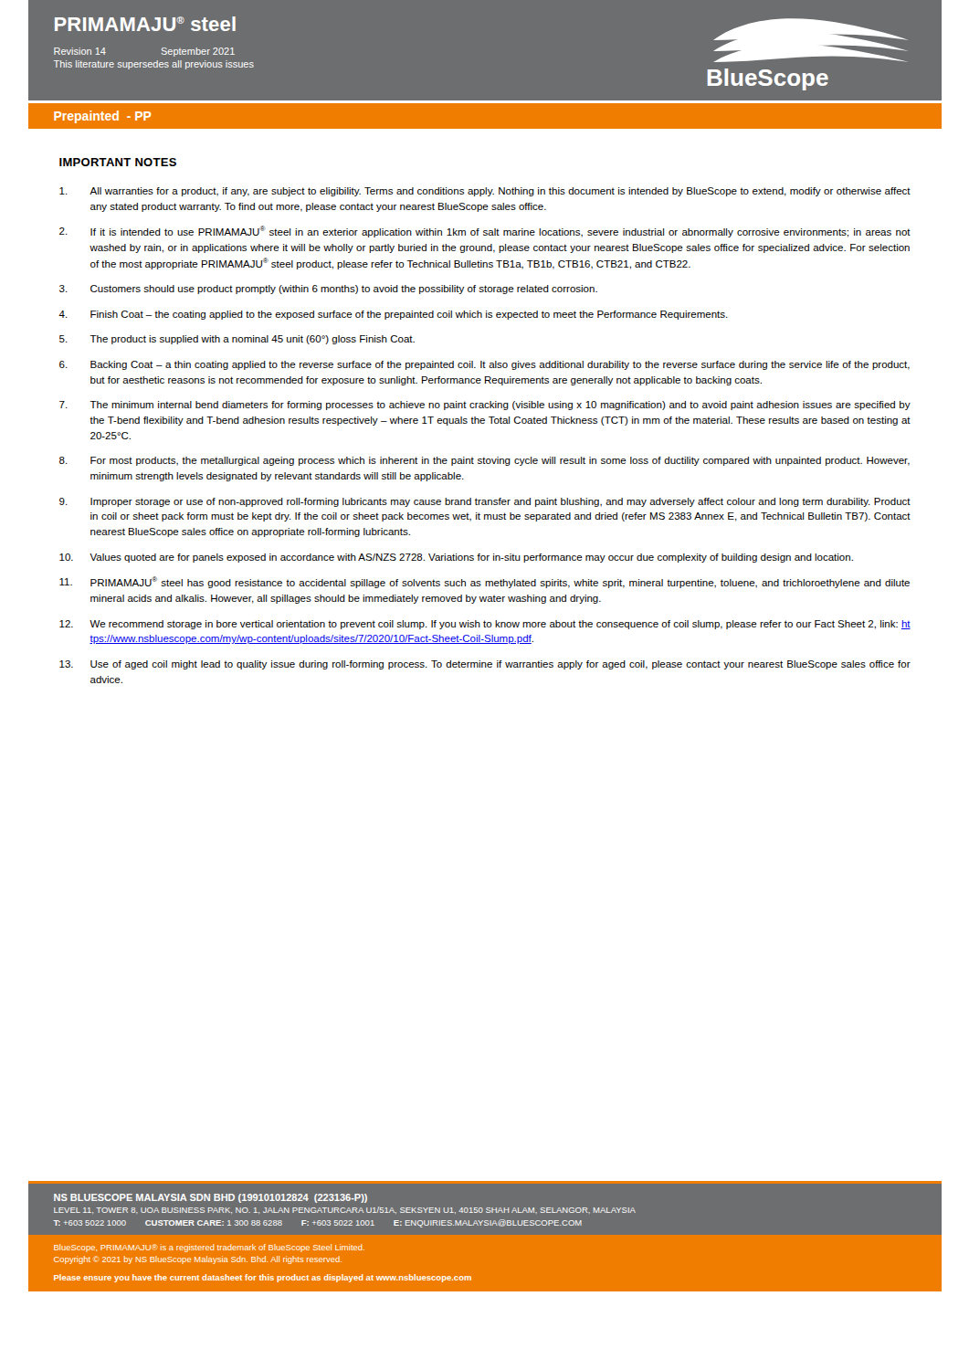PRIMAMAJU® steel
Revision 14 September 2021
This literature supersedes all previous issues
BlueScope
Prepainted - PP
IMPORTANT NOTES
All warranties for a product, if any, are subject to eligibility. Terms and conditions apply. Nothing in this document is intended by BlueScope to extend, modify or otherwise affect any stated product warranty. To find out more, please contact your nearest BlueScope sales office.
If it is intended to use PRIMAMAJU® steel in an exterior application within 1km of salt marine locations, severe industrial or abnormally corrosive environments; in areas not washed by rain, or in applications where it will be wholly or partly buried in the ground, please contact your nearest BlueScope sales office for specialized advice. For selection of the most appropriate PRIMAMAJU® steel product, please refer to Technical Bulletins TB1a, TB1b, CTB16, CTB21, and CTB22.
Customers should use product promptly (within 6 months) to avoid the possibility of storage related corrosion.
Finish Coat – the coating applied to the exposed surface of the prepainted coil which is expected to meet the Performance Requirements.
The product is supplied with a nominal 45 unit (60°) gloss Finish Coat.
Backing Coat – a thin coating applied to the reverse surface of the prepainted coil. It also gives additional durability to the reverse surface during the service life of the product, but for aesthetic reasons is not recommended for exposure to sunlight. Performance Requirements are generally not applicable to backing coats.
The minimum internal bend diameters for forming processes to achieve no paint cracking (visible using x 10 magnification) and to avoid paint adhesion issues are specified by the T-bend flexibility and T-bend adhesion results respectively – where 1T equals the Total Coated Thickness (TCT) in mm of the material. These results are based on testing at 20-25°C.
For most products, the metallurgical ageing process which is inherent in the paint stoving cycle will result in some loss of ductility compared with unpainted product. However, minimum strength levels designated by relevant standards will still be applicable.
Improper storage or use of non-approved roll-forming lubricants may cause brand transfer and paint blushing, and may adversely affect colour and long term durability. Product in coil or sheet pack form must be kept dry. If the coil or sheet pack becomes wet, it must be separated and dried (refer MS 2383 Annex E, and Technical Bulletin TB7). Contact nearest BlueScope sales office on appropriate roll-forming lubricants.
Values quoted are for panels exposed in accordance with AS/NZS 2728. Variations for in-situ performance may occur due complexity of building design and location.
PRIMAMAJU® steel has good resistance to accidental spillage of solvents such as methylated spirits, white sprit, mineral turpentine, toluene, and trichloroethylene and dilute mineral acids and alkalis. However, all spillages should be immediately removed by water washing and drying.
We recommend storage in bore vertical orientation to prevent coil slump. If you wish to know more about the consequence of coil slump, please refer to our Fact Sheet 2, link: https://www.nsbluescope.com/my/wp-content/uploads/sites/7/2020/10/Fact-Sheet-Coil-Slump.pdf.
Use of aged coil might lead to quality issue during roll-forming process. To determine if warranties apply for aged coil, please contact your nearest BlueScope sales office for advice.
NS BLUESCOPE MALAYSIA SDN BHD (199101012824 (223136-P))
LEVEL 11, TOWER 8, UOA BUSINESS PARK, NO. 1, JALAN PENGATURCARA U1/51A, SEKSYEN U1, 40150 SHAH ALAM, SELANGOR, MALAYSIA
T: +603 5022 1000 CUSTOMER CARE: 1 300 88 6288 F: +603 5022 1001 E: ENQUIRIES.MALAYSIA@BLUESCOPE.COM
BlueScope, PRIMAMAJU® is a registered trademark of BlueScope Steel Limited.
Copyright © 2021 by NS BlueScope Malaysia Sdn. Bhd. All rights reserved.
Please ensure you have the current datasheet for this product as displayed at www.nsbluescope.com